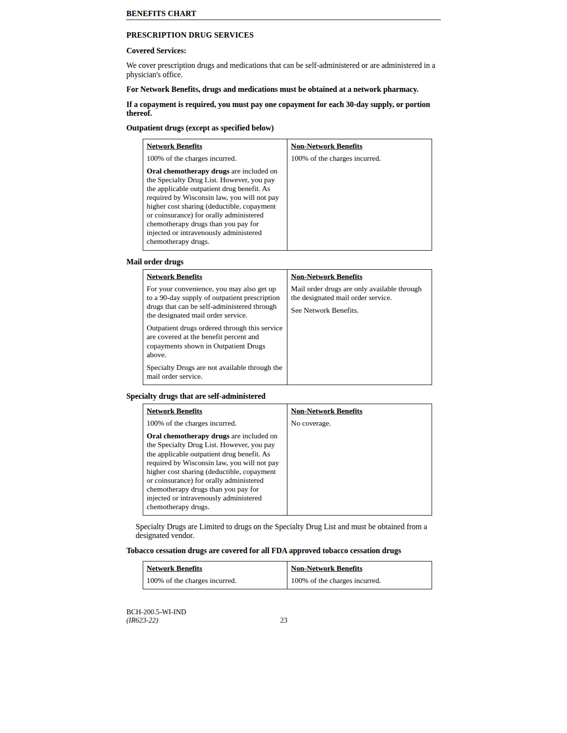BENEFITS CHART
PRESCRIPTION DRUG SERVICES
Covered Services:
We cover prescription drugs and medications that can be self-administered or are administered in a physician's office.
For Network Benefits, drugs and medications must be obtained at a network pharmacy.
If a copayment is required, you must pay one copayment for each 30-day supply, or portion thereof.
Outpatient drugs (except as specified below)
| Network Benefits 100% of the charges incurred. Oral chemotherapy drugs are included on the Specialty Drug List. However, you pay the applicable outpatient drug benefit. As required by Wisconsin law, you will not pay higher cost sharing (deductible, copayment or coinsurance) for orally administered chemotherapy drugs than you pay for injected or intravenously administered chemotherapy drugs. | Non-Network Benefits 100% of the charges incurred. |
Mail order drugs
| Network Benefits For your convenience, you may also get up to a 90-day supply of outpatient prescription drugs that can be self-administered through the designated mail order service. Outpatient drugs ordered through this service are covered at the benefit percent and copayments shown in Outpatient Drugs above. Specialty Drugs are not available through the mail order service. | Non-Network Benefits Mail order drugs are only available through the designated mail order service. See Network Benefits. |
Specialty drugs that are self-administered
| Network Benefits 100% of the charges incurred. Oral chemotherapy drugs are included on the Specialty Drug List. However, you pay the applicable outpatient drug benefit. As required by Wisconsin law, you will not pay higher cost sharing (deductible, copayment or coinsurance) for orally administered chemotherapy drugs than you pay for injected or intravenously administered chemotherapy drugs. | Non-Network Benefits No coverage. |
Specialty Drugs are Limited to drugs on the Specialty Drug List and must be obtained from a designated vendor.
Tobacco cessation drugs are covered for all FDA approved tobacco cessation drugs
| Network Benefits 100% of the charges incurred. | Non-Network Benefits 100% of the charges incurred. |
BCH-200.5-WI-IND
(IR623-22) 23